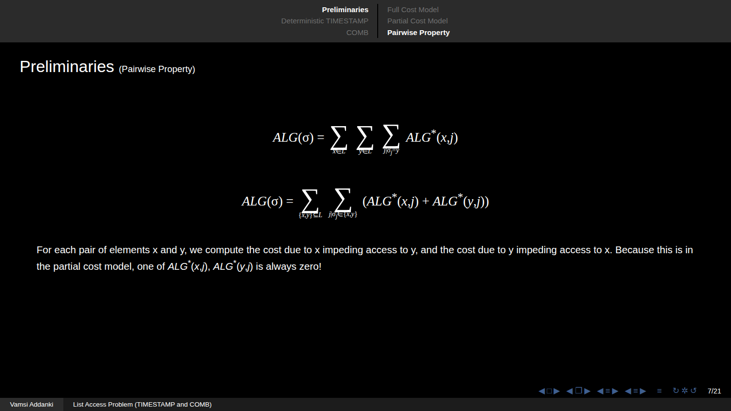Preliminaries Deterministic TIMESTAMP COMB
Full Cost Model Partial Cost Model Pairwise Property
Preliminaries (Pairwise Property)
ALG(σ) = ∑x∈L ∑y∈L ∑j|σj=y ALG*(x,j)
ALG(σ) = ∑{x,y}⊆L ∑j|σj∈{x,y} (ALG*(x,j) + ALG*(y,j))
For each pair of elements x and y, we compute the cost due to x impeding access to y, and the cost due to y impeding access to x. Because this is in the partial cost model, one of ALG*(x,j), ALG*(y,j) is always zero!
◀□▶ ◀❐▶ ◀≡▶ ◀≡▶ ≡ ↻✲↺ 7/21
Vamsi Addanki
List Access Problem (TIMESTAMP and COMB)